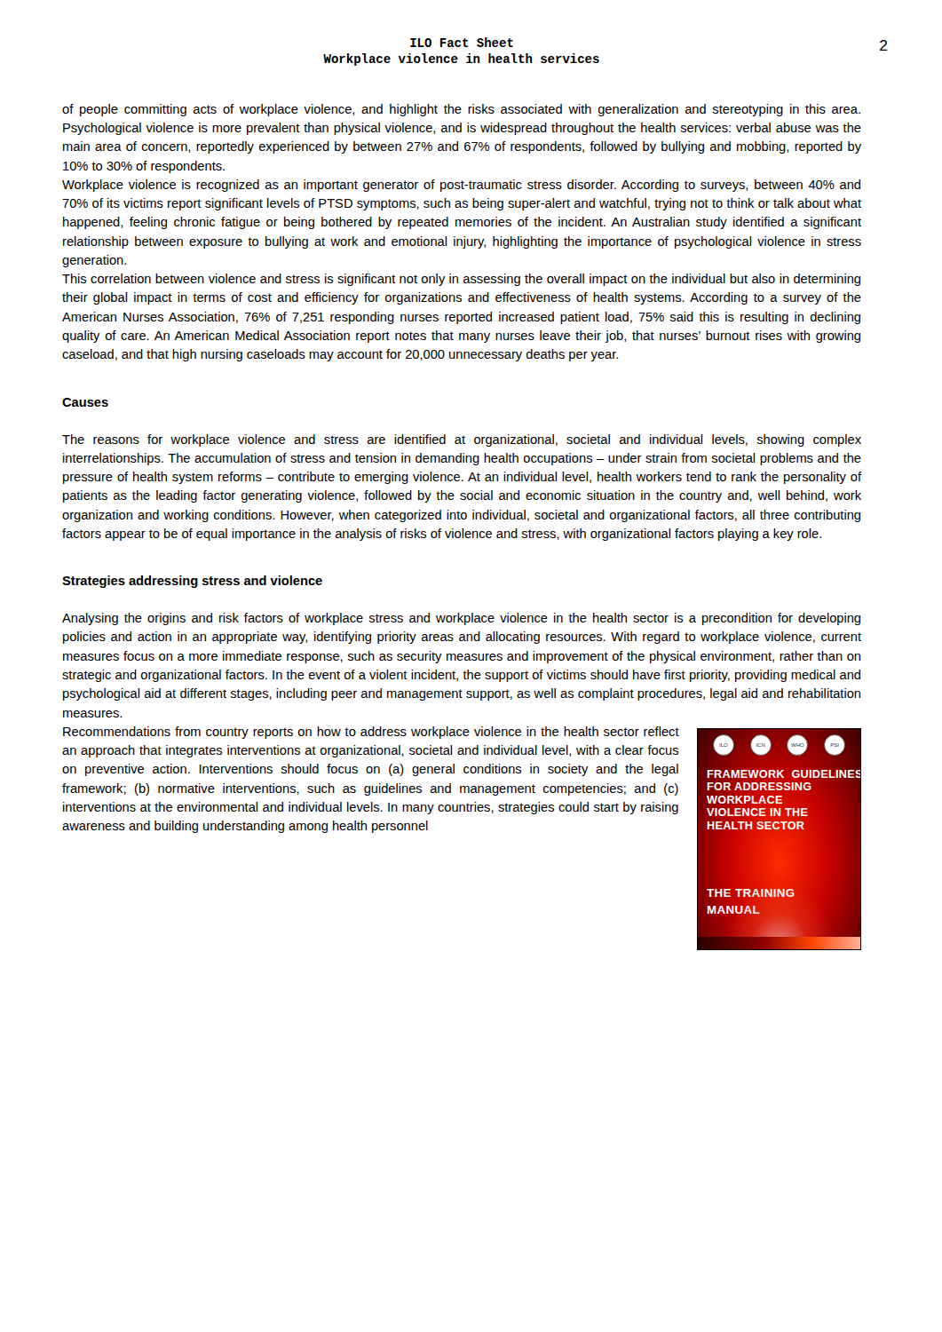2 ILO Fact Sheet
Workplace violence in health services
of people committing acts of workplace violence, and highlight the risks associated with generalization and stereotyping in this area. Psychological violence is more prevalent than physical violence, and is widespread throughout the health services: verbal abuse was the main area of concern, reportedly experienced by between 27% and 67% of respondents, followed by bullying and mobbing, reported by 10% to 30% of respondents.
Workplace violence is recognized as an important generator of post-traumatic stress disorder. According to surveys, between 40% and 70% of its victims report significant levels of PTSD symptoms, such as being super-alert and watchful, trying not to think or talk about what happened, feeling chronic fatigue or being bothered by repeated memories of the incident. An Australian study identified a significant relationship between exposure to bullying at work and emotional injury, highlighting the importance of psychological violence in stress generation.
This correlation between violence and stress is significant not only in assessing the overall impact on the individual but also in determining their global impact in terms of cost and efficiency for organizations and effectiveness of health systems. According to a survey of the American Nurses Association, 76% of 7,251 responding nurses reported increased patient load, 75% said this is resulting in declining quality of care. An American Medical Association report notes that many nurses leave their job, that nurses’ burnout rises with growing caseload, and that high nursing caseloads may account for 20,000 unnecessary deaths per year.
Causes
The reasons for workplace violence and stress are identified at organizational, societal and individual levels, showing complex interrelationships. The accumulation of stress and tension in demanding health occupations – under strain from societal problems and the pressure of health system reforms – contribute to emerging violence. At an individual level, health workers tend to rank the personality of patients as the leading factor generating violence, followed by the social and economic situation in the country and, well behind, work organization and working conditions. However, when categorized into individual, societal and organizational factors, all three contributing factors appear to be of equal importance in the analysis of risks of violence and stress, with organizational factors playing a key role.
Strategies addressing stress and violence
Analysing the origins and risk factors of workplace stress and workplace violence in the health sector is a precondition for developing policies and action in an appropriate way, identifying priority areas and allocating resources. With regard to workplace violence, current measures focus on a more immediate response, such as security measures and improvement of the physical environment, rather than on strategic and organizational factors. In the event of a violent incident, the support of victims should have first priority, providing medical and psychological aid at different stages, including peer and management support, as well as complaint procedures, legal aid and rehabilitation measures.
ILO
ICN
WHO
PSI
Framework Guidelines
for addressing workplace
violence in the health sector
The Training Manual
Recommendations from country reports on how to address workplace violence in the health sector reflect an approach that integrates interventions at organizational, societal and individual level, with a clear focus on preventive action. Interventions should focus on (a) general conditions in society and the legal framework; (b) normative interventions, such as guidelines and management competencies; and (c) interventions at the environmental and individual levels. In many countries, strategies could start by raising awareness and building understanding among health personnel